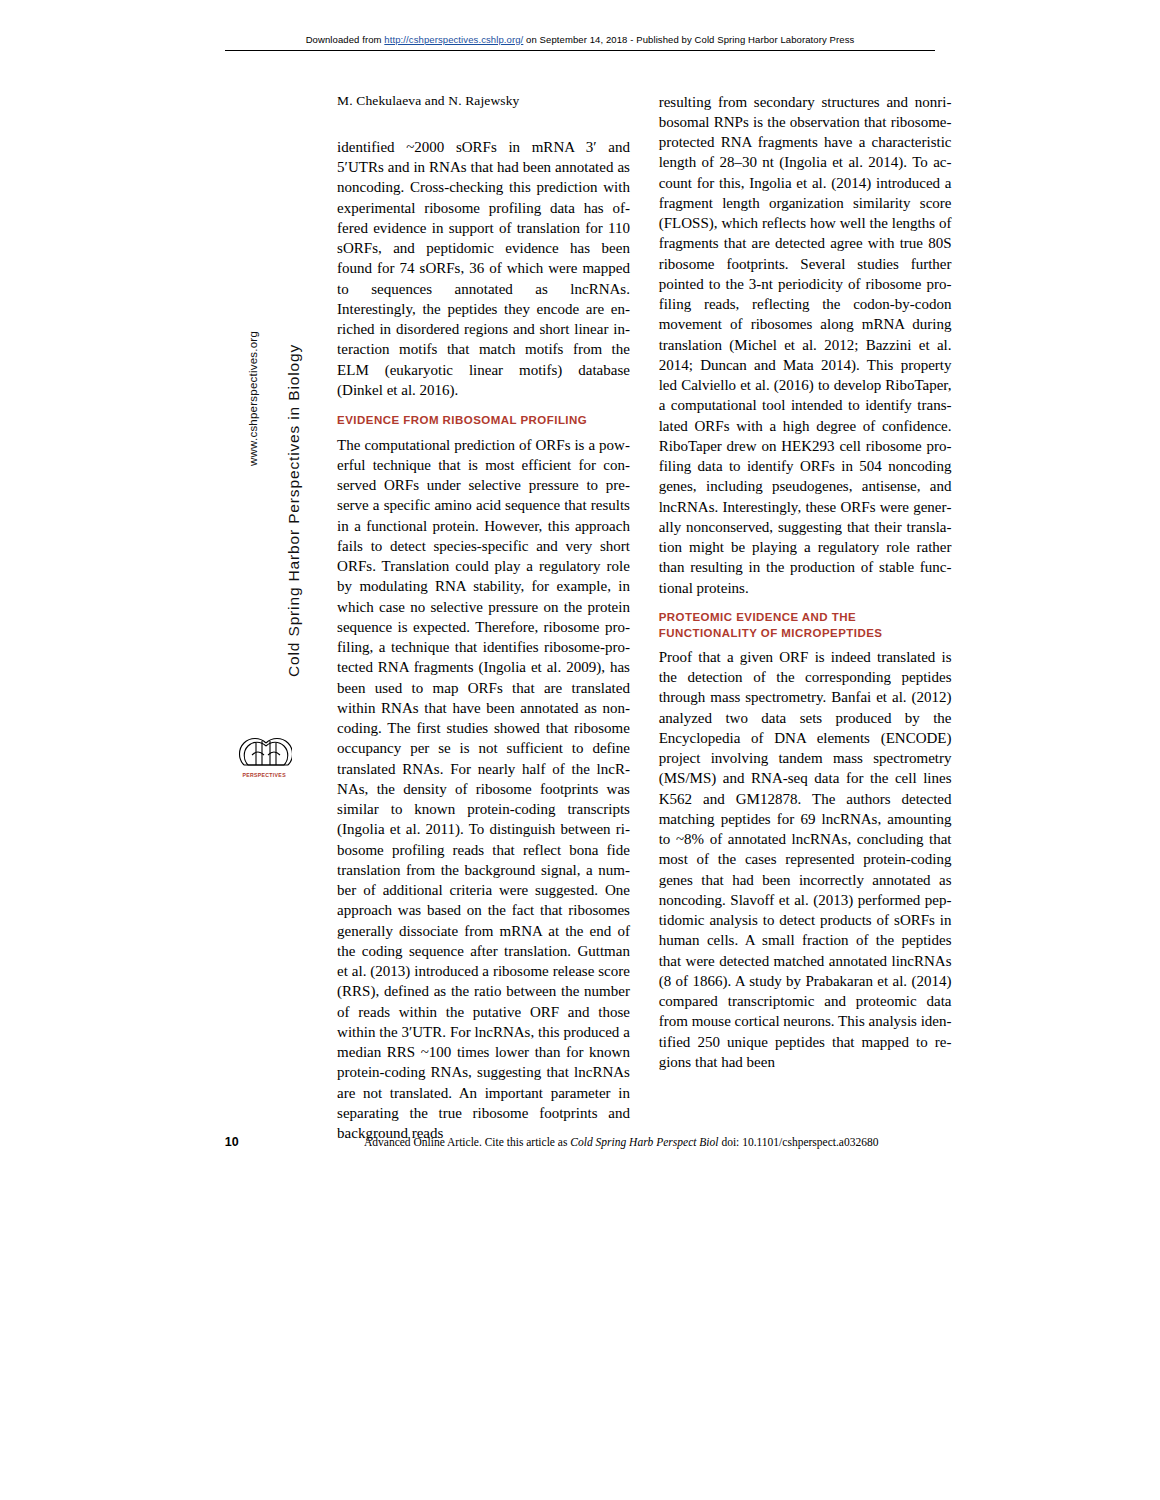Downloaded from http://cshperspectives.cshlp.org/ on September 14, 2018 - Published by Cold Spring Harbor Laboratory Press
Cold Spring Harbor Perspectives in Biology
www.cshperspectives.org
PERSPECTIVES
M. Chekulaeva and N. Rajewsky
identified ~2000 sORFs in mRNA 3′ and 5′UTRs and in RNAs that had been annotated as noncoding. Cross-checking this prediction with experimental ribosome profiling data has offered evidence in support of translation for 110 sORFs, and peptidomic evidence has been found for 74 sORFs, 36 of which were mapped to sequences annotated as lncRNAs. Interestingly, the peptides they encode are enriched in disordered regions and short linear interaction motifs that match motifs from the ELM (eukaryotic linear motifs) database (Dinkel et al. 2016).
Evidence from Ribosomal Profiling
The computational prediction of ORFs is a powerful technique that is most efficient for conserved ORFs under selective pressure to preserve a specific amino acid sequence that results in a functional protein. However, this approach fails to detect species-specific and very short ORFs. Translation could play a regulatory role by modulating RNA stability, for example, in which case no selective pressure on the protein sequence is expected. Therefore, ribosome profiling, a technique that identifies ribosome-protected RNA fragments (Ingolia et al. 2009), has been used to map ORFs that are translated within RNAs that have been annotated as noncoding. The first studies showed that ribosome occupancy per se is not sufficient to define translated RNAs. For nearly half of the lncRNAs, the density of ribosome footprints was similar to known protein-coding transcripts (Ingolia et al. 2011). To distinguish between ribosome profiling reads that reflect bona fide translation from the background signal, a number of additional criteria were suggested. One approach was based on the fact that ribosomes generally dissociate from mRNA at the end of the coding sequence after translation. Guttman et al. (2013) introduced a ribosome release score (RRS), defined as the ratio between the number of reads within the putative ORF and those within the 3′UTR. For lncRNAs, this produced a median RRS ~100 times lower than for known protein-coding RNAs, suggesting that lncRNAs are not translated. An important parameter in separating the true ribosome footprints and background reads
resulting from secondary structures and nonribosomal RNPs is the observation that ribosome-protected RNA fragments have a characteristic length of 28–30 nt (Ingolia et al. 2014). To account for this, Ingolia et al. (2014) introduced a fragment length organization similarity score (FLOSS), which reflects how well the lengths of fragments that are detected agree with true 80S ribosome footprints. Several studies further pointed to the 3-nt periodicity of ribosome profiling reads, reflecting the codon-by-codon movement of ribosomes along mRNA during translation (Michel et al. 2012; Bazzini et al. 2014; Duncan and Mata 2014). This property led Calviello et al. (2016) to develop RiboTaper, a computational tool intended to identify translated ORFs with a high degree of confidence. RiboTaper drew on HEK293 cell ribosome profiling data to identify ORFs in 504 noncoding genes, including pseudogenes, antisense, and lncRNAs. Interestingly, these ORFs were generally nonconserved, suggesting that their translation might be playing a regulatory role rather than resulting in the production of stable functional proteins.
Proteomic Evidence and the Functionality of Micropeptides
Proof that a given ORF is indeed translated is the detection of the corresponding peptides through mass spectrometry. Banfai et al. (2012) analyzed two data sets produced by the Encyclopedia of DNA elements (ENCODE) project involving tandem mass spectrometry (MS/MS) and RNA-seq data for the cell lines K562 and GM12878. The authors detected matching peptides for 69 lncRNAs, amounting to ~8% of annotated lncRNAs, concluding that most of the cases represented protein-coding genes that had been incorrectly annotated as noncoding. Slavoff et al. (2013) performed peptidomic analysis to detect products of sORFs in human cells. A small fraction of the peptides that were detected matched annotated lincRNAs (8 of 1866). A study by Prabakaran et al. (2014) compared transcriptomic and proteomic data from mouse cortical neurons. This analysis identified 250 unique peptides that mapped to regions that had been
10
Advanced Online Article. Cite this article as Cold Spring Harb Perspect Biol doi: 10.1101/cshperspect.a032680